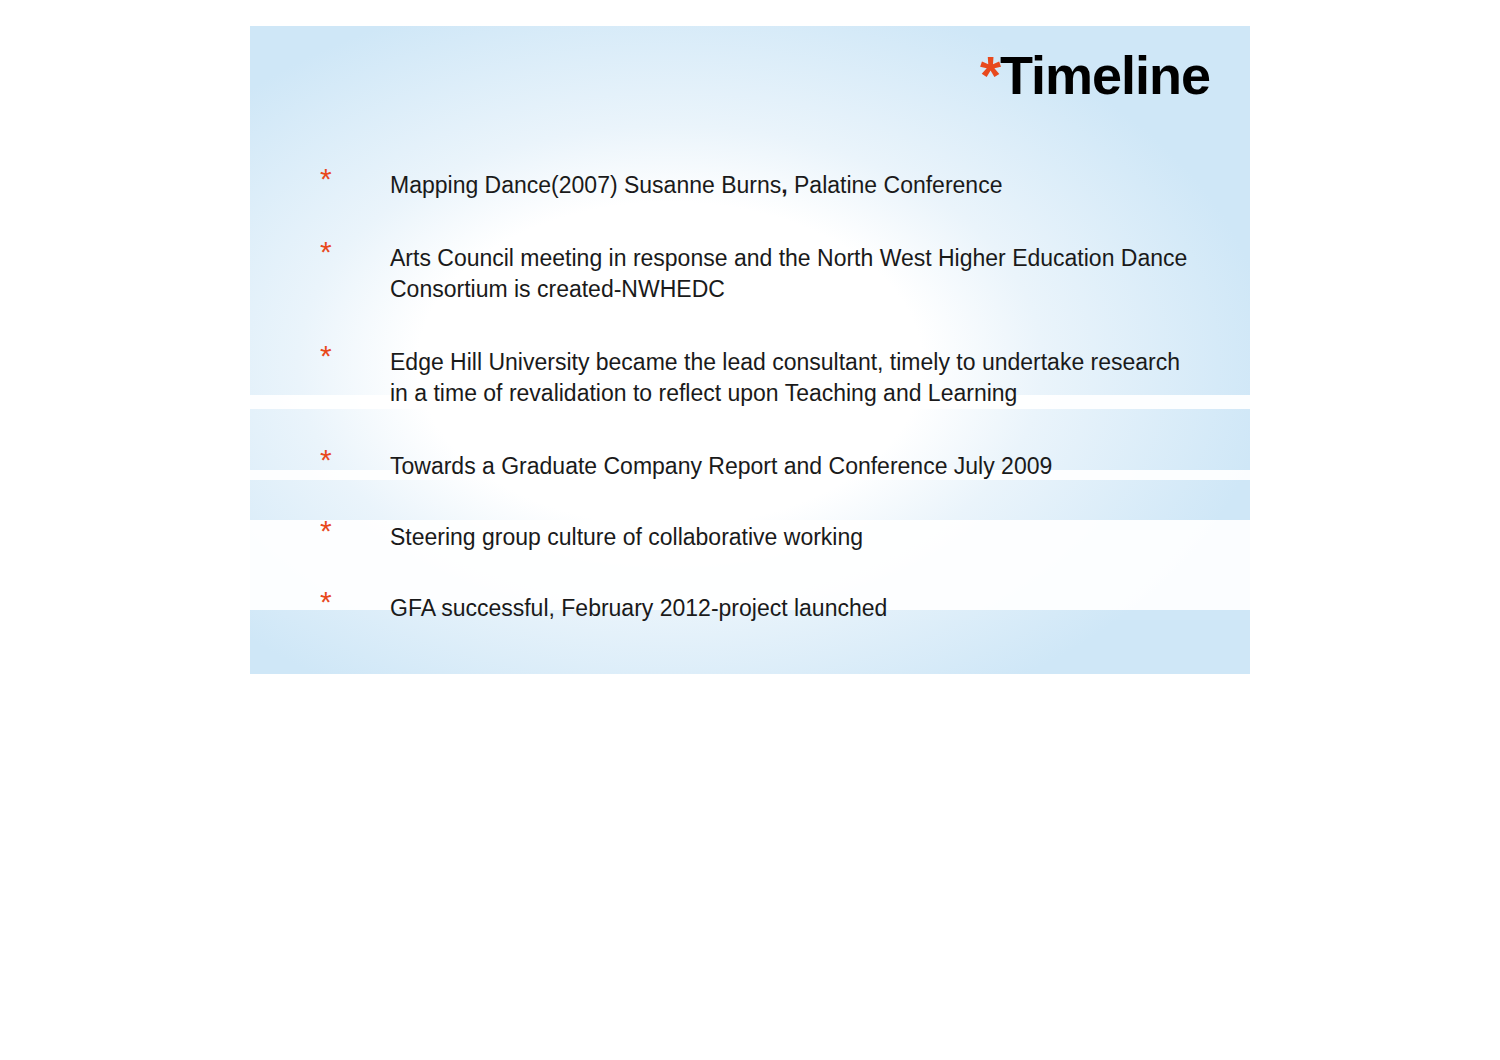*Timeline
*Mapping Dance(2007) Susanne Burns, Palatine Conference
*Arts Council meeting in response and the North West Higher Education Dance Consortium is created-NWHEDC
*Edge Hill University became the lead consultant, timely to undertake research in a time of revalidation to reflect upon Teaching and Learning
*Towards a Graduate Company Report and Conference July 2009
*Steering group culture of collaborative working
*GFA successful, February 2012-project launched